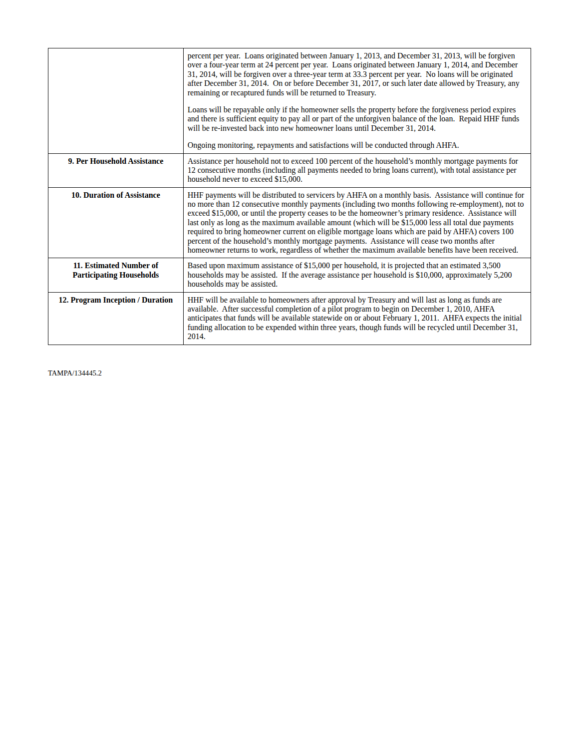| | percent per year. Loans originated between January 1, 2013, and December 31, 2013, will be forgiven over a four-year term at 24 percent per year. Loans originated between January 1, 2014, and December 31, 2014, will be forgiven over a three-year term at 33.3 percent per year. No loans will be originated after December 31, 2014. On or before December 31, 2017, or such later date allowed by Treasury, any remaining or recaptured funds will be returned to Treasury. Loans will be repayable only if the homeowner sells the property before the forgiveness period expires and there is sufficient equity to pay all or part of the unforgiven balance of the loan. Repaid HHF funds will be re-invested back into new homeowner loans until December 31, 2014. Ongoing monitoring, repayments and satisfactions will be conducted through AHFA. |
| 9. Per Household Assistance | Assistance per household not to exceed 100 percent of the household’s monthly mortgage payments for 12 consecutive months (including all payments needed to bring loans current), with total assistance per household never to exceed $15,000. |
| 10. Duration of Assistance | HHF payments will be distributed to servicers by AHFA on a monthly basis. Assistance will continue for no more than 12 consecutive monthly payments (including two months following re-employment), not to exceed $15,000, or until the property ceases to be the homeowner’s primary residence. Assistance will last only as long as the maximum available amount (which will be $15,000 less all total due payments required to bring homeowner current on eligible mortgage loans which are paid by AHFA) covers 100 percent of the household’s monthly mortgage payments. Assistance will cease two months after homeowner returns to work, regardless of whether the maximum available benefits have been received. |
| 11. Estimated Number of Participating Households | Based upon maximum assistance of $15,000 per household, it is projected that an estimated 3,500 households may be assisted. If the average assistance per household is $10,000, approximately 5,200 households may be assisted. |
| 12. Program Inception / Duration | HHF will be available to homeowners after approval by Treasury and will last as long as funds are available. After successful completion of a pilot program to begin on December 1, 2010, AHFA anticipates that funds will be available statewide on or about February 1, 2011. AHFA expects the initial funding allocation to be expended within three years, though funds will be recycled until December 31, 2014. |
TAMPA/134445.2